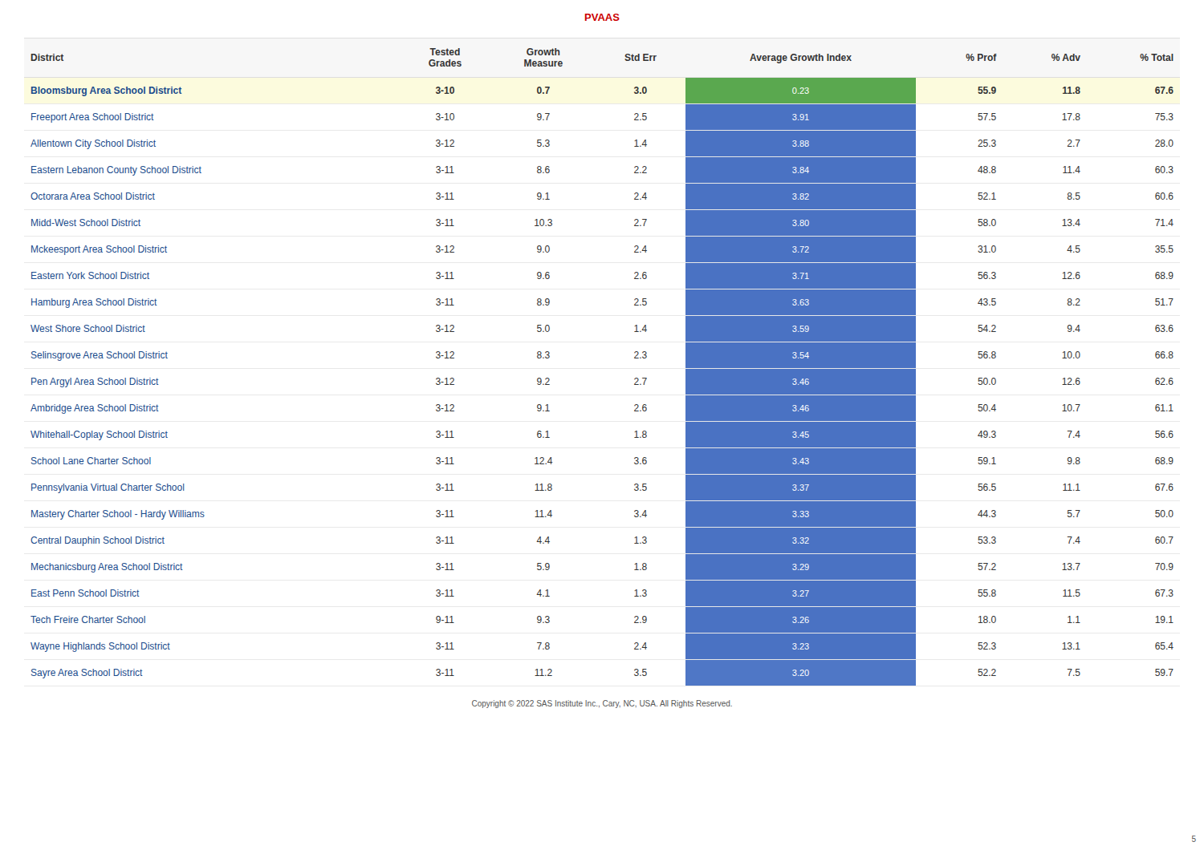PVAAS
| District | Tested Grades | Growth Measure | Std Err | Average Growth Index | % Prof | % Adv | % Total |
| --- | --- | --- | --- | --- | --- | --- | --- |
| Bloomsburg Area School District | 3-10 | 0.7 | 3.0 | 0.23 | 55.9 | 11.8 | 67.6 |
| Freeport Area School District | 3-10 | 9.7 | 2.5 | 3.91 | 57.5 | 17.8 | 75.3 |
| Allentown City School District | 3-12 | 5.3 | 1.4 | 3.88 | 25.3 | 2.7 | 28.0 |
| Eastern Lebanon County School District | 3-11 | 8.6 | 2.2 | 3.84 | 48.8 | 11.4 | 60.3 |
| Octorara Area School District | 3-11 | 9.1 | 2.4 | 3.82 | 52.1 | 8.5 | 60.6 |
| Midd-West School District | 3-11 | 10.3 | 2.7 | 3.80 | 58.0 | 13.4 | 71.4 |
| Mckeesport Area School District | 3-12 | 9.0 | 2.4 | 3.72 | 31.0 | 4.5 | 35.5 |
| Eastern York School District | 3-11 | 9.6 | 2.6 | 3.71 | 56.3 | 12.6 | 68.9 |
| Hamburg Area School District | 3-11 | 8.9 | 2.5 | 3.63 | 43.5 | 8.2 | 51.7 |
| West Shore School District | 3-12 | 5.0 | 1.4 | 3.59 | 54.2 | 9.4 | 63.6 |
| Selinsgrove Area School District | 3-12 | 8.3 | 2.3 | 3.54 | 56.8 | 10.0 | 66.8 |
| Pen Argyl Area School District | 3-12 | 9.2 | 2.7 | 3.46 | 50.0 | 12.6 | 62.6 |
| Ambridge Area School District | 3-12 | 9.1 | 2.6 | 3.46 | 50.4 | 10.7 | 61.1 |
| Whitehall-Coplay School District | 3-11 | 6.1 | 1.8 | 3.45 | 49.3 | 7.4 | 56.6 |
| School Lane Charter School | 3-11 | 12.4 | 3.6 | 3.43 | 59.1 | 9.8 | 68.9 |
| Pennsylvania Virtual Charter School | 3-11 | 11.8 | 3.5 | 3.37 | 56.5 | 11.1 | 67.6 |
| Mastery Charter School - Hardy Williams | 3-11 | 11.4 | 3.4 | 3.33 | 44.3 | 5.7 | 50.0 |
| Central Dauphin School District | 3-11 | 4.4 | 1.3 | 3.32 | 53.3 | 7.4 | 60.7 |
| Mechanicsburg Area School District | 3-11 | 5.9 | 1.8 | 3.29 | 57.2 | 13.7 | 70.9 |
| East Penn School District | 3-11 | 4.1 | 1.3 | 3.27 | 55.8 | 11.5 | 67.3 |
| Tech Freire Charter School | 9-11 | 9.3 | 2.9 | 3.26 | 18.0 | 1.1 | 19.1 |
| Wayne Highlands School District | 3-11 | 7.8 | 2.4 | 3.23 | 52.3 | 13.1 | 65.4 |
| Sayre Area School District | 3-11 | 11.2 | 3.5 | 3.20 | 52.2 | 7.5 | 59.7 |
Copyright © 2022 SAS Institute Inc., Cary, NC, USA. All Rights Reserved.
5